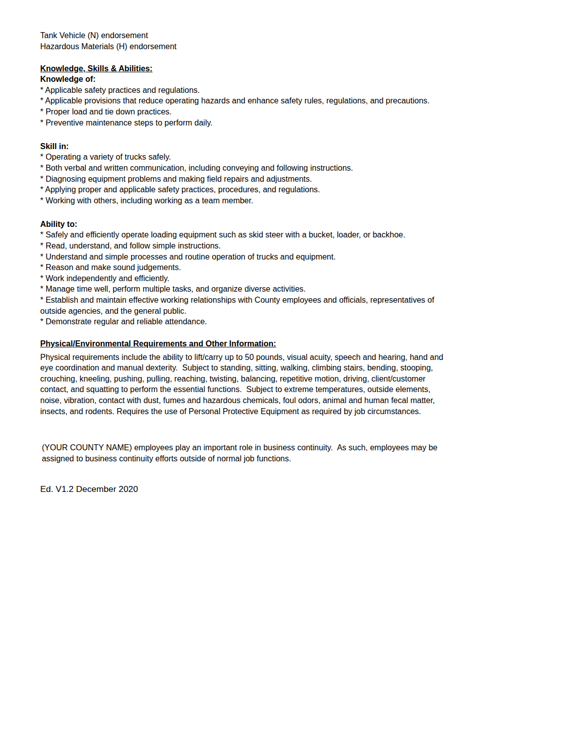Tank Vehicle (N) endorsement
Hazardous Materials (H) endorsement
Knowledge, Skills & Abilities:
Knowledge of:
* Applicable safety practices and regulations.
* Applicable provisions that reduce operating hazards and enhance safety rules, regulations, and precautions.
* Proper load and tie down practices.
* Preventive maintenance steps to perform daily.
Skill in:
* Operating a variety of trucks safely.
* Both verbal and written communication, including conveying and following instructions.
* Diagnosing equipment problems and making field repairs and adjustments.
* Applying proper and applicable safety practices, procedures, and regulations.
* Working with others, including working as a team member.
Ability to:
* Safely and efficiently operate loading equipment such as skid steer with a bucket, loader, or backhoe.
* Read, understand, and follow simple instructions.
* Understand and simple processes and routine operation of trucks and equipment.
* Reason and make sound judgements.
* Work independently and efficiently.
* Manage time well, perform multiple tasks, and organize diverse activities.
* Establish and maintain effective working relationships with County employees and officials, representatives of outside agencies, and the general public.
* Demonstrate regular and reliable attendance.
Physical/Environmental Requirements and Other Information:
Physical requirements include the ability to lift/carry up to 50 pounds, visual acuity, speech and hearing, hand and eye coordination and manual dexterity. Subject to standing, sitting, walking, climbing stairs, bending, stooping, crouching, kneeling, pushing, pulling, reaching, twisting, balancing, repetitive motion, driving, client/customer contact, and squatting to perform the essential functions. Subject to extreme temperatures, outside elements, noise, vibration, contact with dust, fumes and hazardous chemicals, foul odors, animal and human fecal matter, insects, and rodents. Requires the use of Personal Protective Equipment as required by job circumstances.
(YOUR COUNTY NAME) employees play an important role in business continuity. As such, employees may be assigned to business continuity efforts outside of normal job functions.
Ed. V1.2 December 2020